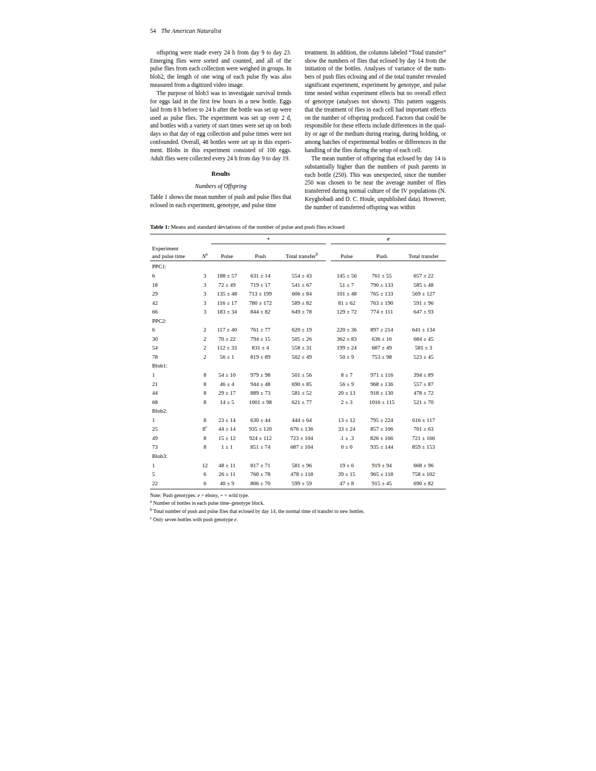54 The American Naturalist
offspring were made every 24 h from day 9 to day 23. Emerging flies were sorted and counted, and all of the pulse flies from each collection were weighed in groups. In blob2, the length of one wing of each pulse fly was also measured from a digitized video image.
The purpose of blob3 was to investigate survival trends for eggs laid in the first few hours in a new bottle. Eggs laid from 8 h before to 24 h after the bottle was set up were used as pulse flies. The experiment was set up over 2 d, and bottles with a variety of start times were set up on both days so that day of egg collection and pulse times were not confounded. Overall, 48 bottles were set up in this experiment. Blobs in this experiment consisted of 100 eggs. Adult flies were collected every 24 h from day 9 to day 19.
Results
Numbers of Offspring
Table 1 shows the mean number of push and pulse flies that eclosed in each experiment, genotype, and pulse time
treatment. In addition, the columns labeled “Total transfer” show the numbers of flies that eclosed by day 14 from the initiation of the bottles. Analyses of variance of the numbers of push flies eclosing and of the total transfer revealed significant experiment, experiment by genotype, and pulse time nested within experiment effects but no overall effect of genotype (analyses not shown). This pattern suggests that the treatment of flies in each cell had important effects on the number of offspring produced. Factors that could be responsible for these effects include differences in the quality or age of the medium during rearing, during holding, or among batches of experimental bottles or differences in the handling of the flies during the setup of each cell.
The mean number of offspring that eclosed by day 14 is substantially higher than the numbers of push parents in each bottle (250). This was unexpected, since the number 250 was chosen to be near the average number of flies transferred during normal culture of the IV populations (N. Keyghobadi and D. C. Houle, unpublished data). However, the number of transferred offspring was within
Table 1: Means and standard deviations of the number of pulse and push flies eclosed
| | | + | | e |
| --- | --- | --- | --- | --- |
| Experiment and pulse time | N a | Pulse | Push | Total transfer b | | Pulse | Push | Total transfer |
| PPC1: |
| 6 | 3 | 188 ± 57 | 631 ± 14 | 554 ± 43 | | 145 ± 56 | 761 ± 55 | 657 ± 22 |
| 18 | 3 | 72 ± 49 | 719 ± 17 | 541 ± 67 | | 51 ± 7 | 790 ± 133 | 585 ± 48 |
| 29 | 3 | 135 ± 48 | 713 ± 199 | 606 ± 84 | | 101 ± 48 | 765 ± 133 | 569 ± 127 |
| 42 | 3 | 116 ± 17 | 780 ± 172 | 589 ± 82 | | 81 ± 62 | 763 ± 190 | 591 ± 96 |
| 66 | 3 | 183 ± 34 | 844 ± 82 | 649 ± 78 | | 129 ± 72 | 774 ± 111 | 647 ± 93 |
| PPC2: |
| 6 | 2 | 117 ± 40 | 761 ± 77 | 620 ± 19 | | 220 ± 36 | 897 ± 214 | 641 ± 134 |
| 30 | 2 | 70 ± 22 | 794 ± 15 | 505 ± 26 | | 362 ± 83 | 636 ± 16 | 684 ± 45 |
| 54 | 2 | 112 ± 33 | 831 ± 4 | 558 ± 31 | | 199 ± 24 | 687 ± 49 | 581 ± 3 |
| 78 | 2 | 56 ± 1 | 819 ± 89 | 502 ± 49 | | 50 ± 9 | 753 ± 98 | 523 ± 45 |
| Blob1: |
| 1 | 8 | 54 ± 10 | 979 ± 98 | 501 ± 56 | | 8 ± 7 | 971 ± 116 | 394 ± 89 |
| 21 | 8 | 46 ± 4 | 944 ± 48 | 690 ± 85 | | 56 ± 9 | 968 ± 136 | 557 ± 87 |
| 44 | 8 | 29 ± 17 | 889 ± 73 | 581 ± 52 | | 20 ± 13 | 918 ± 130 | 478 ± 72 |
| 68 | 8 | 14 ± 5 | 1001 ± 98 | 621 ± 77 | | 2 ± 3 | 1016 ± 115 | 521 ± 70 |
| Blob2: |
| 1 | 8 | 23 ± 14 | 630 ± 44 | 444 ± 64 | | 13 ± 12 | 795 ± 224 | 616 ± 117 |
| 25 | 8 c | 44 ± 14 | 935 ± 120 | 676 ± 136 | | 33 ± 24 | 857 ± 106 | 701 ± 63 |
| 49 | 8 | 15 ± 12 | 924 ± 112 | 723 ± 104 | | .1 ± .3 | 826 ± 166 | 721 ± 166 |
| 73 | 8 | 1 ± 1 | 851 ± 74 | 687 ± 104 | | 0 ± 0 | 935 ± 144 | 859 ± 153 |
| Blob3: |
| 1 | 12 | 48 ± 11 | 817 ± 71 | 581 ± 96 | | 19 ± 6 | 919 ± 94 | 668 ± 96 |
| 5 | 6 | 26 ± 11 | 760 ± 78 | 478 ± 118 | | 39 ± 15 | 965 ± 118 | 758 ± 102 |
| 22 | 6 | 40 ± 9 | 806 ± 70 | 599 ± 59 | | 47 ± 8 | 915 ± 45 | 690 ± 82 |
Note: Push genotypes: e = ebony, + = wild type.
a Number of bottles in each pulse time–genotype block.
b Total number of push and pulse flies that eclosed by day 14, the normal time of transfer to new bottles.
c Only seven bottles with push genotype e.